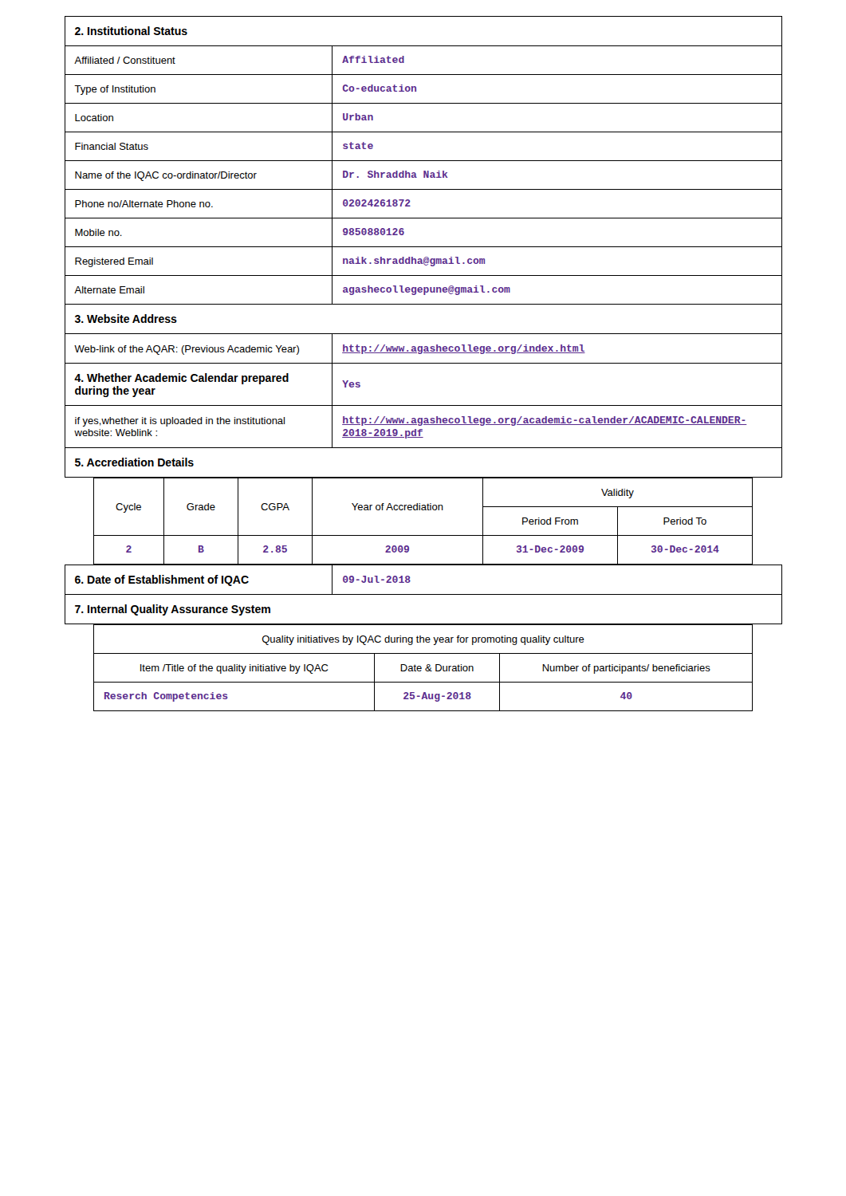| 2. Institutional Status |
| Affiliated / Constituent | Affiliated |
| Type of Institution | Co-education |
| Location | Urban |
| Financial Status | state |
| Name of the IQAC co-ordinator/Director | Dr. Shraddha Naik |
| Phone no/Alternate Phone no. | 02024261872 |
| Mobile no. | 9850880126 |
| Registered Email | naik.shraddha@gmail.com |
| Alternate Email | agashecollegepune@gmail.com |
| 3. Website Address |
| Web-link of the AQAR: (Previous Academic Year) | http://www.agashecollege.org/index.html |
| 4. Whether Academic Calendar prepared during the year | Yes |
| if yes,whether it is uploaded in the institutional website: Weblink : | http://www.agashecollege.org/academic-calender/ACADEMIC-CALENDER-2018-2019.pdf |
| 5. Accrediation Details |
| / Cycle / Grade / CGPA / Year of Accrediation / Validity / / Period From / Period To / / 2 / B / 2.85 / 2009 / 31-Dec-2009 / 30-Dec-2014 / |
| 6. Date of Establishment of IQAC | 09-Jul-2018 |
| 7. Internal Quality Assurance System |
| / Quality initiatives by IQAC during the year for promoting quality culture / / Item /Title of the quality initiative by IQAC / Date & Duration / Number of participants/ beneficiaries / / Reserch Competencies / 25-Aug-2018 / 40 / |